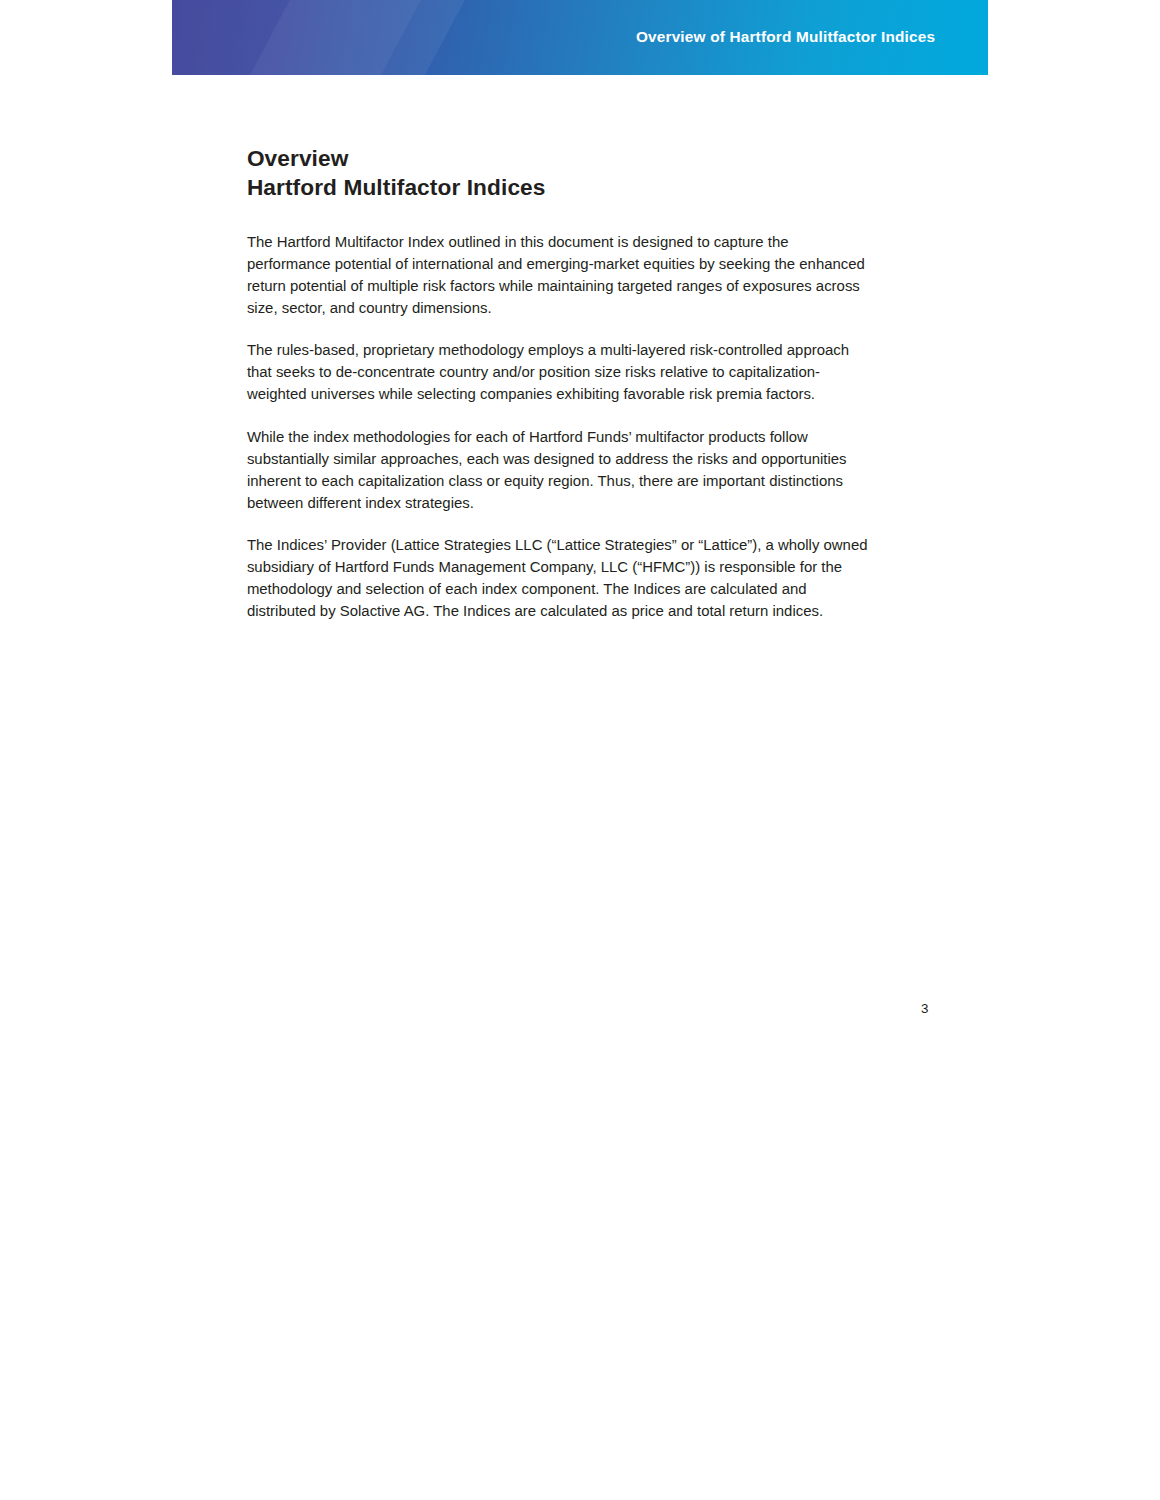Overview of Hartford Mulitfactor Indices
OverviewHartford Multifactor Indices
The Hartford Multifactor Index outlined in this document is designed to capture the performance potential of international and emerging-market equities by seeking the enhanced return potential of multiple risk factors while maintaining targeted ranges of exposures across size, sector, and country dimensions.
The rules-based, proprietary methodology employs a multi-layered risk-controlled approach that seeks to de-concentrate country and/or position size risks relative to capitalization-weighted universes while selecting companies exhibiting favorable risk premia factors.
While the index methodologies for each of Hartford Funds’ multifactor products follow substantially similar approaches, each was designed to address the risks and opportunities inherent to each capitalization class or equity region. Thus, there are important distinctions between different index strategies.
The Indices’ Provider (Lattice Strategies LLC (“Lattice Strategies” or “Lattice”), a wholly owned subsidiary of Hartford Funds Management Company, LLC (“HFMC”)) is responsible for the methodology and selection of each index component. The Indices are calculated and distributed by Solactive AG. The Indices are calculated as price and total return indices.
3